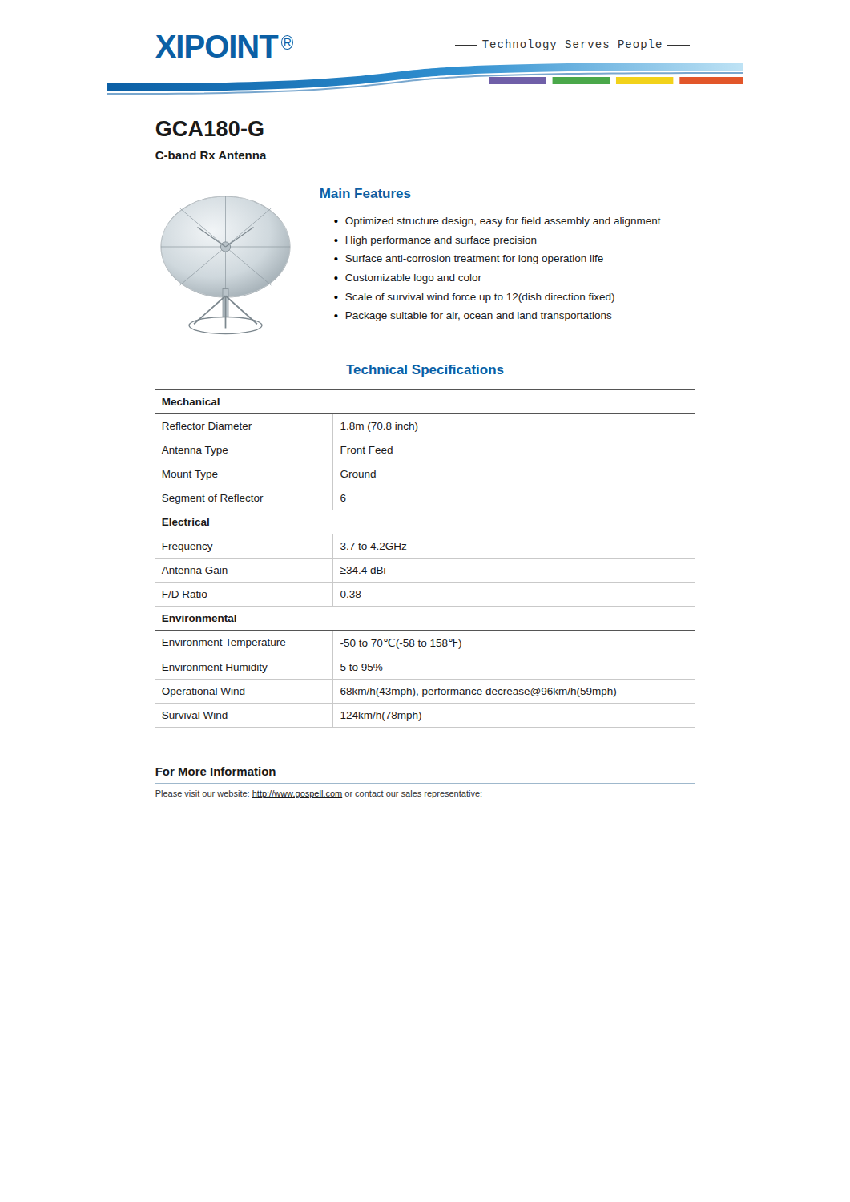XIPOINTR
Technology Serves People
GCA180-G
C-band Rx Antenna
Main Features
Optimized structure design, easy for field assembly and alignment
High performance and surface precision
Surface anti-corrosion treatment for long operation life
Customizable logo and color
Scale of survival wind force up to 12(dish direction fixed)
Package suitable for air, ocean and land transportations
Technical Specifications
| Mechanical | |
| Reflector Diameter | 1.8m (70.8 inch) |
| Antenna Type | Front Feed |
| Mount Type | Ground |
| Segment of Reflector | 6 |
| Electrical | |
| Frequency | 3.7 to 4.2GHz |
| Antenna Gain | ≥34.4 dBi |
| F/D Ratio | 0.38 |
| Environmental | |
| Environment Temperature | -50 to 70℃(-58 to 158℉) |
| Environment Humidity | 5 to 95% |
| Operational Wind | 68km/h(43mph), performance decrease@96km/h(59mph) |
| Survival Wind | 124km/h(78mph) |
For More Information
Please visit our website: http://www.gospell.com or contact our sales representative: